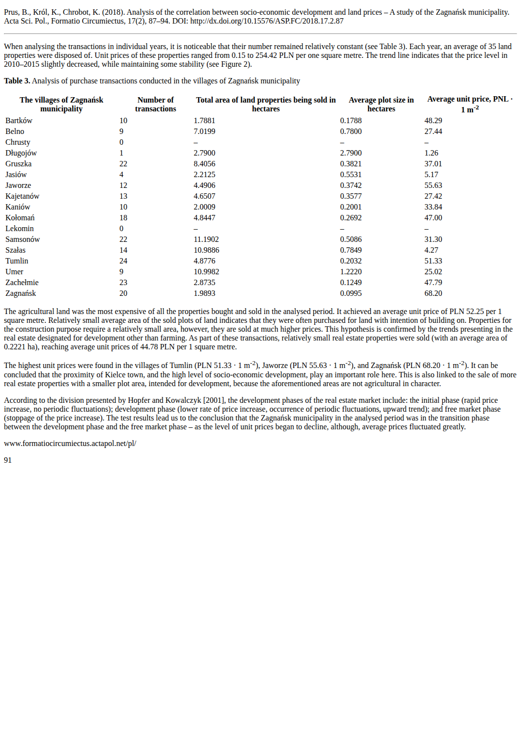Prus, B., Król, K., Chrobot, K. (2018). Analysis of the correlation between socio-economic development and land prices – A study of the Zagnańsk municipality. Acta Sci. Pol., Formatio Circumiectus, 17(2), 87–94. DOI: http://dx.doi.org/10.15576/ASP.FC/2018.17.2.87
When analysing the transactions in individual years, it is noticeable that their number remained relatively constant (see Table 3). Each year, an average of 35 land properties were disposed of. Unit prices of these properties ranged from 0.15 to 254.42 PLN per one square metre. The trend line indicates that the price level in 2010–2015 slightly decreased, while maintaining some stability (see Figure 2).
Table 3. Analysis of purchase transactions conducted in the villages of Zagnańsk municipality
| The villages of Zagnańsk municipality | Number of transactions | Total area of land properties being sold in hectares | Average plot size in hectares | Average unit price, PNL · 1 m -2 |
| --- | --- | --- | --- | --- |
| Bartków | 10 | 1.7881 | 0.1788 | 48.29 |
| Belno | 9 | 7.0199 | 0.7800 | 27.44 |
| Chrusty | 0 | – | – | – |
| Długojów | 1 | 2.7900 | 2.7900 | 1.26 |
| Gruszka | 22 | 8.4056 | 0.3821 | 37.01 |
| Jasiów | 4 | 2.2125 | 0.5531 | 5.17 |
| Jaworze | 12 | 4.4906 | 0.3742 | 55.63 |
| Kajetanów | 13 | 4.6507 | 0.3577 | 27.42 |
| Kaniów | 10 | 2.0009 | 0.2001 | 33.84 |
| Kołomań | 18 | 4.8447 | 0.2692 | 47.00 |
| Lekomin | 0 | – | – | – |
| Samsonów | 22 | 11.1902 | 0.5086 | 31.30 |
| Szałas | 14 | 10.9886 | 0.7849 | 4.27 |
| Tumlin | 24 | 4.8776 | 0.2032 | 51.33 |
| Umer | 9 | 10.9982 | 1.2220 | 25.02 |
| Zachełmie | 23 | 2.8735 | 0.1249 | 47.79 |
| Zagnańsk | 20 | 1.9893 | 0.0995 | 68.20 |
The agricultural land was the most expensive of all the properties bought and sold in the analysed period. It achieved an average unit price of PLN 52.25 per 1 square metre. Relatively small average area of the sold plots of land indicates that they were often purchased for land with intention of building on. Properties for the construction purpose require a relatively small area, however, they are sold at much higher prices. This hypothesis is confirmed by the trends presenting in the real estate designated for development other than farming. As part of these transactions, relatively small real estate properties were sold (with an average area of 0.2221 ha), reaching average unit prices of 44.78 PLN per 1 square metre.
The highest unit prices were found in the villages of Tumlin (PLN 51.33 · 1 m-2), Jaworze (PLN 55.63 · 1 m-2), and Zagnańsk (PLN 68.20 · 1 m-2). It can be concluded that the proximity of Kielce town, and the high level of socio-economic development, play an important role here. This is also linked to the sale of more real estate properties with a smaller plot area, intended for development, because the aforementioned areas are not agricultural in character.
According to the division presented by Hopfer and Kowalczyk [2001], the development phases of the real estate market include: the initial phase (rapid price increase, no periodic fluctuations); development phase (lower rate of price increase, occurrence of periodic fluctuations, upward trend); and free market phase (stoppage of the price increase). The test results lead us to the conclusion that the Zagnańsk municipality in the analysed period was in the transition phase between the development phase and the free market phase – as the level of unit prices began to decline, although, average prices fluctuated greatly.
www.formatiocircumiectus.actapol.net/pl/
91